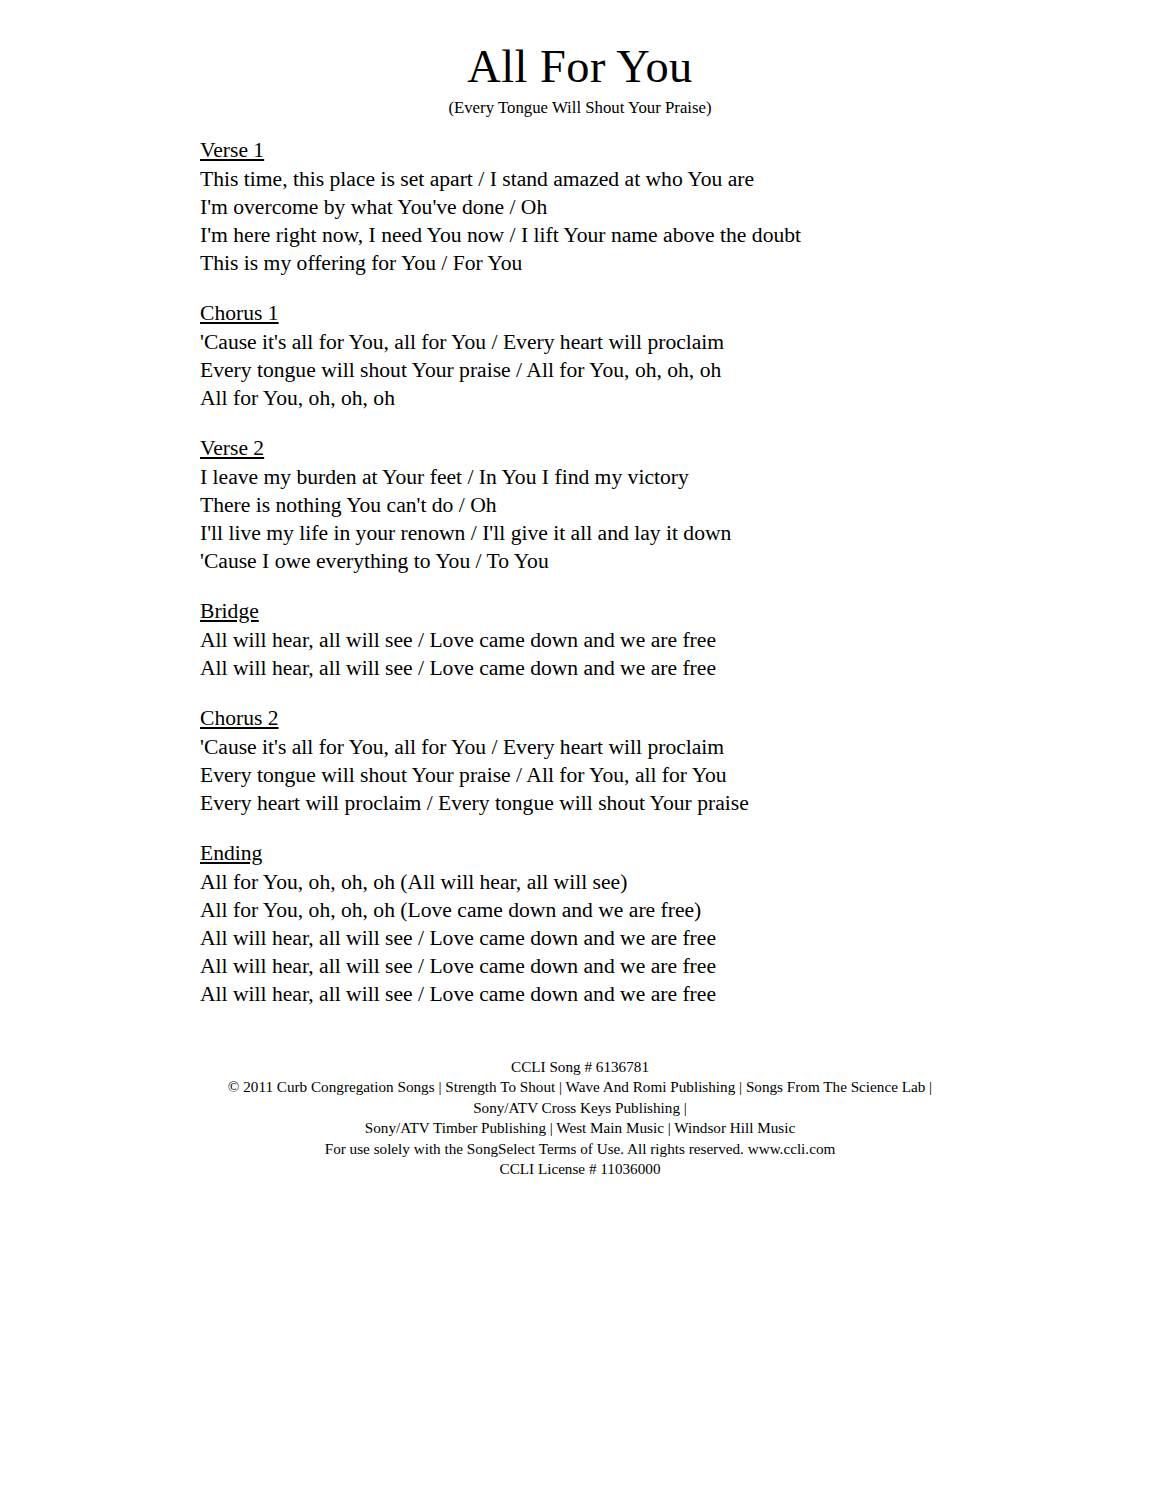All For You
(Every Tongue Will Shout Your Praise)
Verse 1
This time, this place is set apart / I stand amazed at who You are
I'm overcome by what You've done / Oh
I'm here right now, I need You now / I lift Your name above the doubt
This is my offering for You / For You
Chorus 1
'Cause it's all for You, all for You / Every heart will proclaim
Every tongue will shout Your praise / All for You, oh, oh, oh
All for You, oh, oh, oh
Verse 2
I leave my burden at Your feet / In You I find my victory
There is nothing You can't do / Oh
I'll live my life in your renown / I'll give it all and lay it down
'Cause I owe everything to You / To You
Bridge
All will hear, all will see / Love came down and we are free
All will hear, all will see / Love came down and we are free
Chorus 2
'Cause it's all for You, all for You / Every heart will proclaim
Every tongue will shout Your praise / All for You, all for You
Every heart will proclaim / Every tongue will shout Your praise
Ending
All for You, oh, oh, oh (All will hear, all will see)
All for You, oh, oh, oh (Love came down and we are free)
All will hear, all will see / Love came down and we are free
All will hear, all will see / Love came down and we are free
All will hear, all will see / Love came down and we are free
CCLI Song # 6136781
© 2011 Curb Congregation Songs | Strength To Shout | Wave And Romi Publishing | Songs From The Science Lab | Sony/ATV Cross Keys Publishing |
Sony/ATV Timber Publishing | West Main Music | Windsor Hill Music
For use solely with the SongSelect Terms of Use. All rights reserved. www.ccli.com
CCLI License # 11036000